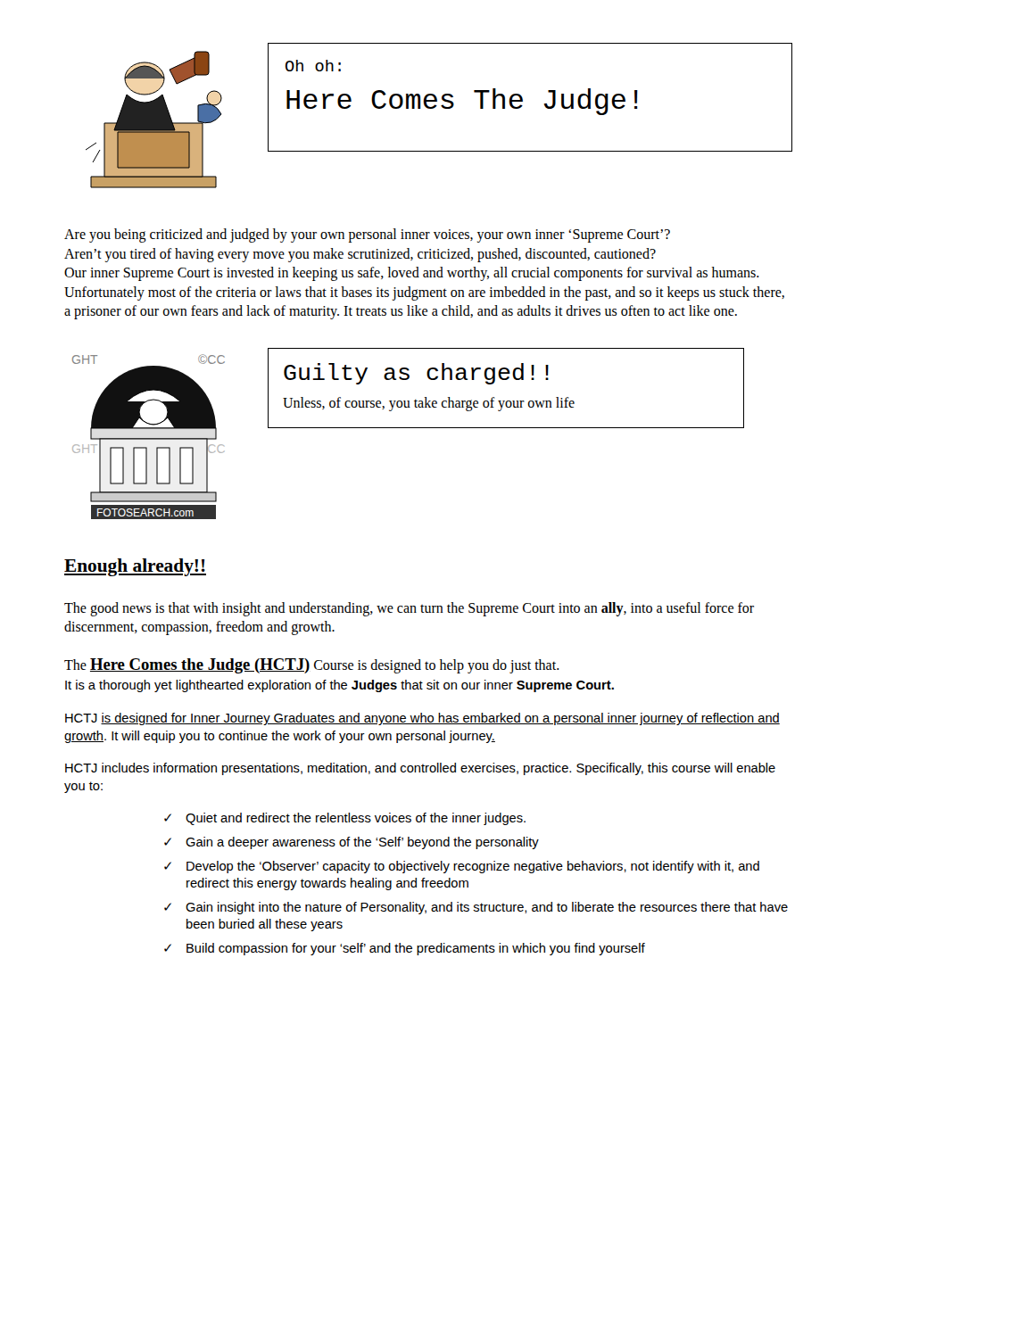Oh oh:
Here Comes The Judge!
Are you being criticized and judged by your own personal inner voices, your own inner ‘Supreme Court’?
Aren’t you tired of having every move you make scrutinized, criticized, pushed, discounted, cautioned?
Our inner Supreme Court is invested in keeping us safe, loved and worthy, all crucial components for survival as humans. Unfortunately most of the criteria or laws that it bases its judgment on are imbedded in the past, and so it keeps us stuck there, a prisoner of our own fears and lack of maturity. It treats us like a child, and as adults it drives us often to act like one.
Guilty as charged!!
Unless, of course, you take charge of your own life
Enough already!!
The good news is that with insight and understanding, we can turn the Supreme Court into an ally, into a useful force for discernment, compassion, freedom and growth.
The Here Comes the Judge (HCTJ) Course is designed to help you do just that.
It is a thorough yet lighthearted exploration of the Judges that sit on our inner Supreme Court.
HCTJ is designed for Inner Journey Graduates and anyone who has embarked on a personal inner journey of reflection and growth. It will equip you to continue the work of your own personal journey.
HCTJ includes information presentations, meditation, and controlled exercises, practice. Specifically, this course will enable you to:
Quiet and redirect the relentless voices of the inner judges.
Gain a deeper awareness of the ‘Self’ beyond the personality
Develop the ‘Observer’ capacity to objectively recognize negative behaviors, not identify with it, and redirect this energy towards healing and freedom
Gain insight into the nature of Personality, and its structure, and to liberate the resources there that have been buried all these years
Build compassion for your ‘self’ and the predicaments in which you find yourself